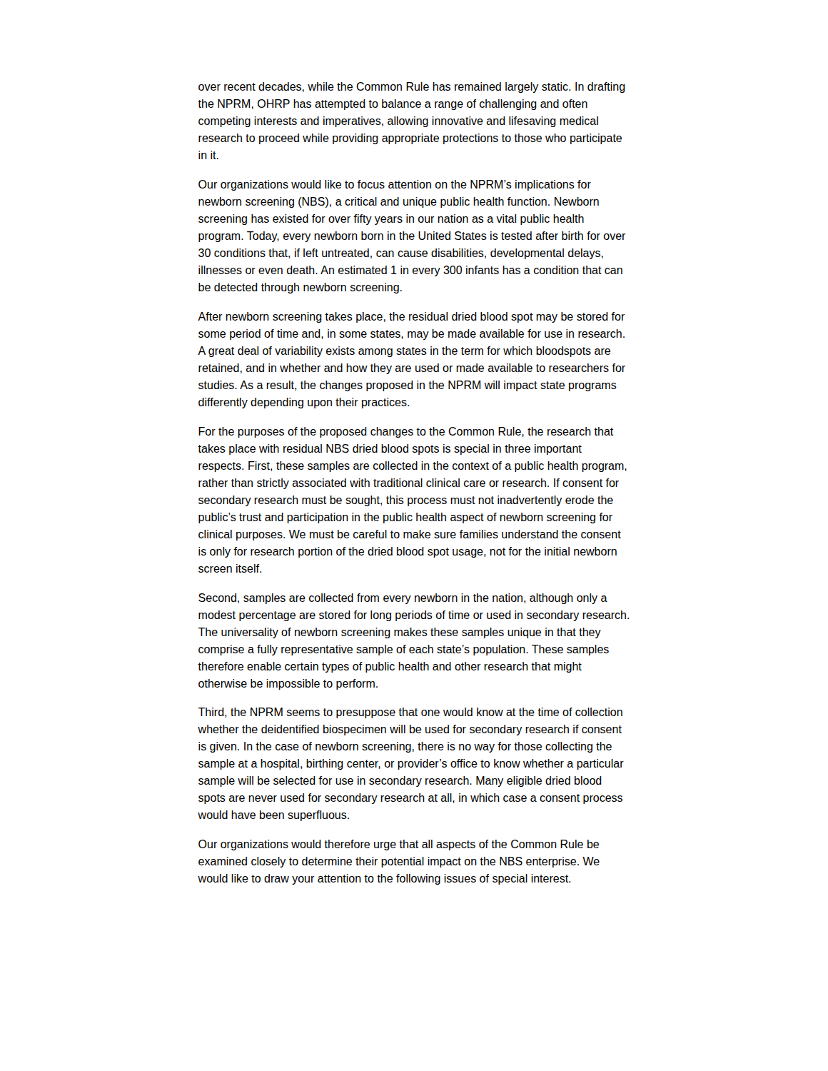over recent decades, while the Common Rule has remained largely static. In drafting the NPRM, OHRP has attempted to balance a range of challenging and often competing interests and imperatives, allowing innovative and lifesaving medical research to proceed while providing appropriate protections to those who participate in it.
Our organizations would like to focus attention on the NPRM’s implications for newborn screening (NBS), a critical and unique public health function. Newborn screening has existed for over fifty years in our nation as a vital public health program. Today, every newborn born in the United States is tested after birth for over 30 conditions that, if left untreated, can cause disabilities, developmental delays, illnesses or even death. An estimated 1 in every 300 infants has a condition that can be detected through newborn screening.
After newborn screening takes place, the residual dried blood spot may be stored for some period of time and, in some states, may be made available for use in research. A great deal of variability exists among states in the term for which bloodspots are retained, and in whether and how they are used or made available to researchers for studies. As a result, the changes proposed in the NPRM will impact state programs differently depending upon their practices.
For the purposes of the proposed changes to the Common Rule, the research that takes place with residual NBS dried blood spots is special in three important respects. First, these samples are collected in the context of a public health program, rather than strictly associated with traditional clinical care or research. If consent for secondary research must be sought, this process must not inadvertently erode the public’s trust and participation in the public health aspect of newborn screening for clinical purposes. We must be careful to make sure families understand the consent is only for research portion of the dried blood spot usage, not for the initial newborn screen itself.
Second, samples are collected from every newborn in the nation, although only a modest percentage are stored for long periods of time or used in secondary research. The universality of newborn screening makes these samples unique in that they comprise a fully representative sample of each state’s population. These samples therefore enable certain types of public health and other research that might otherwise be impossible to perform.
Third, the NPRM seems to presuppose that one would know at the time of collection whether the deidentified biospecimen will be used for secondary research if consent is given. In the case of newborn screening, there is no way for those collecting the sample at a hospital, birthing center, or provider’s office to know whether a particular sample will be selected for use in secondary research. Many eligible dried blood spots are never used for secondary research at all, in which case a consent process would have been superfluous.
Our organizations would therefore urge that all aspects of the Common Rule be examined closely to determine their potential impact on the NBS enterprise. We would like to draw your attention to the following issues of special interest.